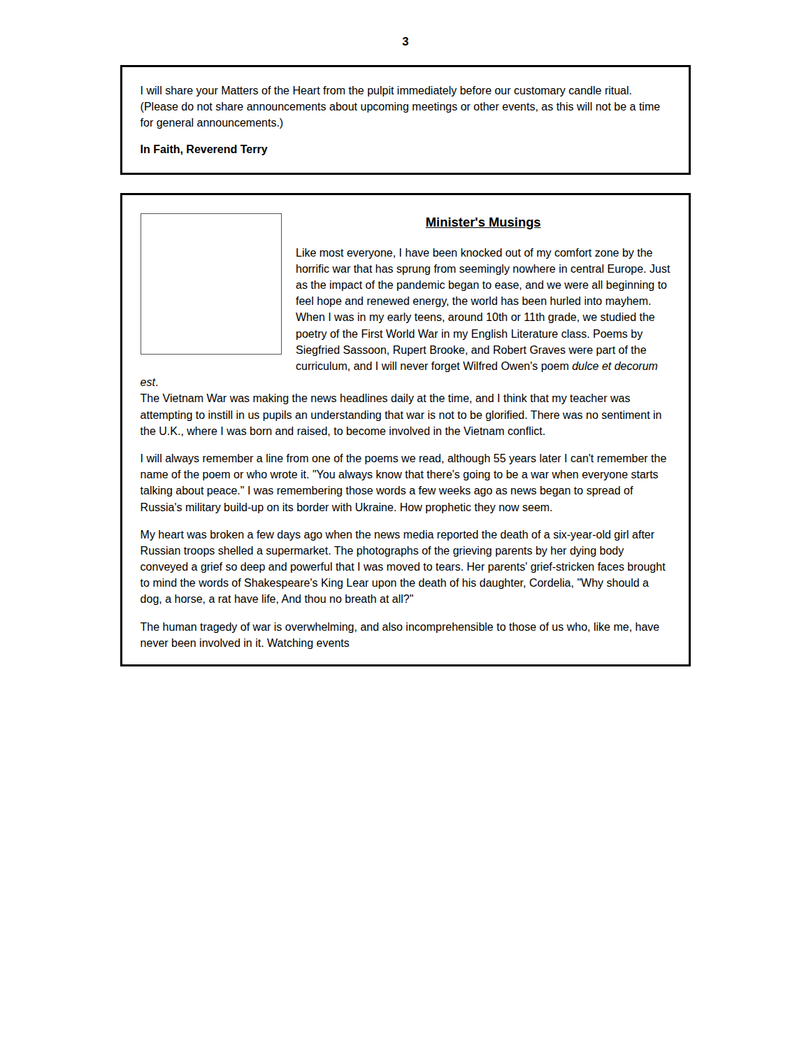3
I will share your Matters of the Heart from the pulpit immediately before our customary candle ritual. (Please do not share announcements about upcoming meetings or other events, as this will not be a time for general announcements.)
In Faith, Reverend Terry
Minister's Musings
Like most everyone, I have been knocked out of my comfort zone by the horrific war that has sprung from seemingly nowhere in central Europe. Just as the impact of the pandemic began to ease, and we were all beginning to feel hope and renewed energy, the world has been hurled into mayhem. When I was in my early teens, around 10th or 11th grade, we studied the poetry of the First World War in my English Literature class. Poems by Siegfried Sassoon, Rupert Brooke, and Robert Graves were part of the curriculum, and I will never forget Wilfred Owen's poem dulce et decorum est.
The Vietnam War was making the news headlines daily at the time, and I think that my teacher was attempting to instill in us pupils an understanding that war is not to be glorified. There was no sentiment in the U.K., where I was born and raised, to become involved in the Vietnam conflict.
I will always remember a line from one of the poems we read, although 55 years later I can't remember the name of the poem or who wrote it. "You always know that there's going to be a war when everyone starts talking about peace." I was remembering those words a few weeks ago as news began to spread of Russia's military build-up on its border with Ukraine. How prophetic they now seem.
My heart was broken a few days ago when the news media reported the death of a six-year-old girl after Russian troops shelled a supermarket. The photographs of the grieving parents by her dying body conveyed a grief so deep and powerful that I was moved to tears. Her parents' grief-stricken faces brought to mind the words of Shakespeare's King Lear upon the death of his daughter, Cordelia, "Why should a dog, a horse, a rat have life, And thou no breath at all?"
The human tragedy of war is overwhelming, and also incomprehensible to those of us who, like me, have never been involved in it. Watching events